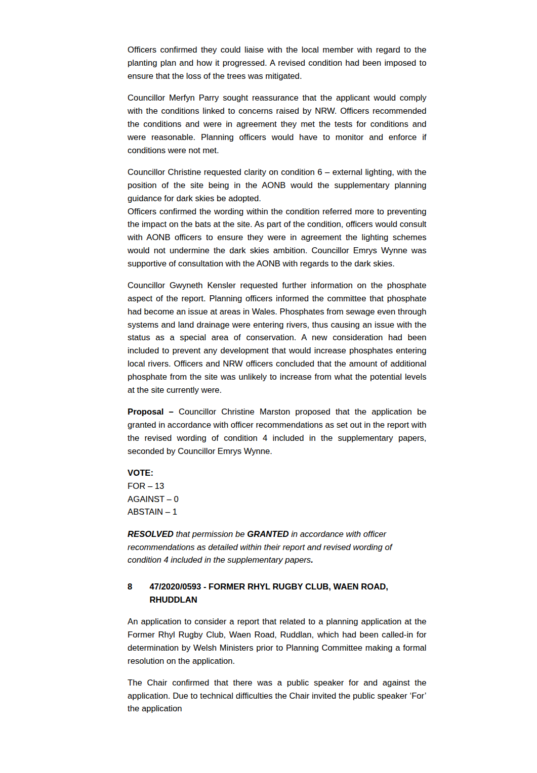Officers confirmed they could liaise with the local member with regard to the planting plan and how it progressed. A revised condition had been imposed to ensure that the loss of the trees was mitigated.
Councillor Merfyn Parry sought reassurance that the applicant would comply with the conditions linked to concerns raised by NRW. Officers recommended the conditions and were in agreement they met the tests for conditions and were reasonable. Planning officers would have to monitor and enforce if conditions were not met.
Councillor Christine requested clarity on condition 6 – external lighting, with the position of the site being in the AONB would the supplementary planning guidance for dark skies be adopted.
Officers confirmed the wording within the condition referred more to preventing the impact on the bats at the site. As part of the condition, officers would consult with AONB officers to ensure they were in agreement the lighting schemes would not undermine the dark skies ambition. Councillor Emrys Wynne was supportive of consultation with the AONB with regards to the dark skies.
Councillor Gwyneth Kensler requested further information on the phosphate aspect of the report. Planning officers informed the committee that phosphate had become an issue at areas in Wales. Phosphates from sewage even through systems and land drainage were entering rivers, thus causing an issue with the status as a special area of conservation. A new consideration had been included to prevent any development that would increase phosphates entering local rivers. Officers and NRW officers concluded that the amount of additional phosphate from the site was unlikely to increase from what the potential levels at the site currently were.
Proposal – Councillor Christine Marston proposed that the application be granted in accordance with officer recommendations as set out in the report with the revised wording of condition 4 included in the supplementary papers, seconded by Councillor Emrys Wynne.
VOTE:
FOR – 13
AGAINST – 0
ABSTAIN – 1
RESOLVED that permission be GRANTED in accordance with officer recommendations as detailed within their report and revised wording of condition 4 included in the supplementary papers.
8
47/2020/0593 - FORMER RHYL RUGBY CLUB, WAEN ROAD, RHUDDLAN
An application to consider a report that related to a planning application at the Former Rhyl Rugby Club, Waen Road, Ruddlan, which had been called-in for determination by Welsh Ministers prior to Planning Committee making a formal resolution on the application.
The Chair confirmed that there was a public speaker for and against the application. Due to technical difficulties the Chair invited the public speaker ‘For’ the application